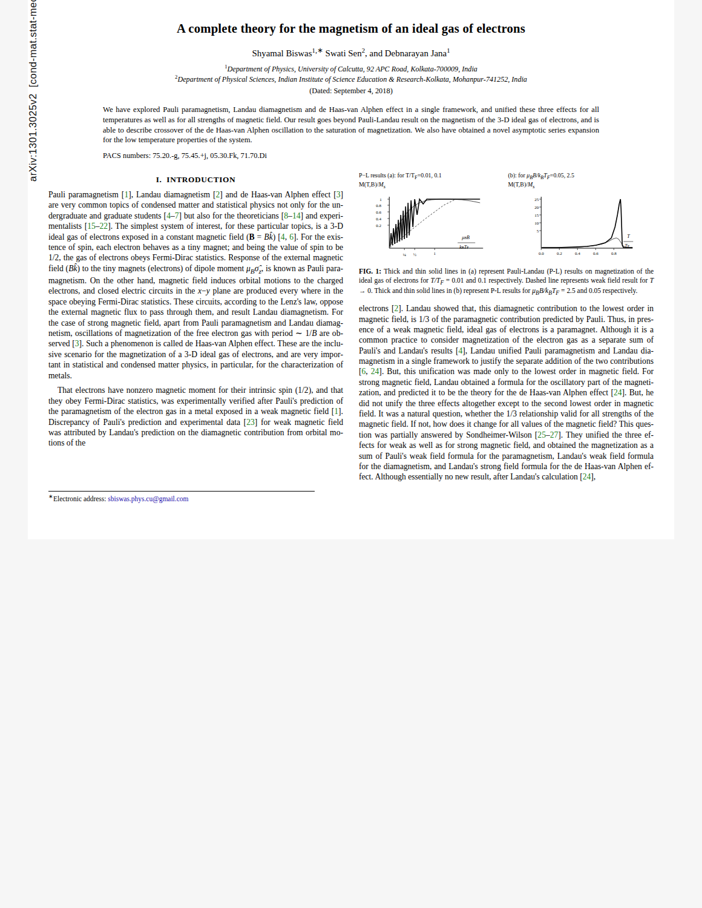arXiv:1301.3025v2 [cond-mat.stat-mech] 22 Apr 2013
A complete theory for the magnetism of an ideal gas of electrons
Shyamal Biswas1,∗ Swati Sen2, and Debnarayan Jana1
1Department of Physics, University of Calcutta, 92 APC Road, Kolkata-700009, India
2Department of Physical Sciences, Indian Institute of Science Education & Research-Kolkata, Mohanpur-741252, India
(Dated: September 4, 2018)
We have explored Pauli paramagnetism, Landau diamagnetism and de Haas-van Alphen effect in a single framework, and unified these three effects for all temperatures as well as for all strengths of magnetic field. Our result goes beyond Pauli-Landau result on the magnetism of the 3-D ideal gas of electrons, and is able to describe crossover of the de Haas-van Alphen oscillation to the saturation of magnetization. We also have obtained a novel asymptotic series expansion for the low temperature properties of the system.
PACS numbers: 75.20.-g, 75.45.+j, 05.30.Fk, 71.70.Di
I. Introduction
Pauli paramagnetism [1], Landau diamagnetism [2] and de Haas-van Alphen effect [3] are very common topics of condensed matter and statistical physics not only for the undergraduate and graduate students [4–7] but also for the theoreticians [8–14] and experimentalists [15–22]. The simplest system of interest, for these particular topics, is a 3-D ideal gas of electrons exposed in a constant magnetic field (B = Bk̂) [4, 6]. For the existence of spin, each electron behaves as a tiny magnet; and being the value of spin to be 1/2, the gas of electrons obeys Fermi-Dirac statistics. Response of the external magnetic field (Bk̂) to the tiny magnets (electrons) of dipole moment μBσ̂z, is known as Pauli paramagnetism. On the other hand, magnetic field induces orbital motions to the charged electrons, and closed electric circuits in the x−y plane are produced every where in the space obeying Fermi-Dirac statistics. These circuits, according to the Lenz's law, oppose the external magnetic flux to pass through them, and result Landau diamagnetism. For the case of strong magnetic field, apart from Pauli paramagnetism and Landau diamagnetism, oscillations of magnetization of the free electron gas with period ∼ 1/B are observed [3]. Such a phenomenon is called de Haas-van Alphen effect. These are the inclusive scenario for the magnetization of a 3-D ideal gas of electrons, and are very important in statistical and condensed matter physics, in particular, for the characterization of metals.
That electrons have nonzero magnetic moment for their intrinsic spin (1/2), and that they obey Fermi-Dirac statistics, was experimentally verified after Pauli's prediction of the paramagnetism of the electron gas in a metal exposed in a weak magnetic field [1]. Discrepancy of Pauli's prediction and experimental data [23] for weak magnetic field was attributed by Landau's prediction on the diamagnetic contribution from orbital motions of the
P−L results (a): for T/TF=0.01, 0.1
M(T,B)/Ms
1 0.8 0.6 0.4 0.2 ¼ ½ 1 μBB kBTF
(b): for μBB/kBTF=0.05, 2.5
M(T,B)/Ms
25 20 15 10 5 0.0 0.2 0.4 0.6 0.8 T TF
FIG. 1: Thick and thin solid lines in (a) represent Pauli-Landau (P-L) results on magnetization of the ideal gas of electrons for T/TF = 0.01 and 0.1 respectively. Dashed line represents weak field result for T → 0. Thick and thin solid lines in (b) represent P-L results for μBB/kBTF = 2.5 and 0.05 respectively.
electrons [2]. Landau showed that, this diamagnetic contribution to the lowest order in magnetic field, is 1/3 of the paramagnetic contribution predicted by Pauli. Thus, in presence of a weak magnetic field, ideal gas of electrons is a paramagnet. Although it is a common practice to consider magnetization of the electron gas as a separate sum of Pauli's and Landau's results [4], Landau unified Pauli paramagnetism and Landau diamagnetism in a single framework to justify the separate addition of the two contributions [6, 24]. But, this unification was made only to the lowest order in magnetic field. For strong magnetic field, Landau obtained a formula for the oscillatory part of the magnetization, and predicted it to be the theory for the de Haas-van Alphen effect [24]. But, he did not unify the three effects altogether except to the second lowest order in magnetic field. It was a natural question, whether the 1/3 relationship valid for all strengths of the magnetic field. If not, how does it change for all values of the magnetic field? This question was partially answered by Sondheimer-Wilson [25–27]. They unified the three effects for weak as well as for strong magnetic field, and obtained the magnetization as a sum of Pauli's weak field formula for the paramagnetism, Landau's weak field formula for the diamagnetism, and Landau's strong field formula for the de Haas-van Alphen effect. Although essentially no new result, after Landau's calculation [24],
∗Electronic address: sbiswas.phys.cu@gmail.com